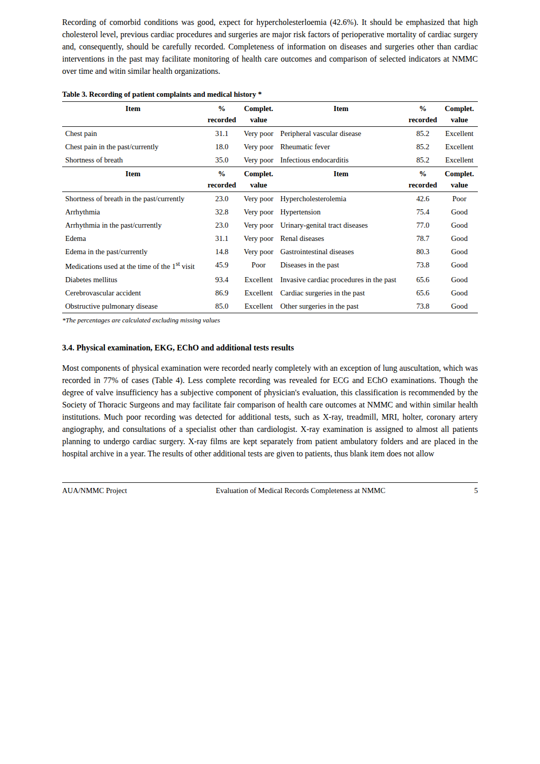Recording of comorbid conditions was good, expect for hypercholesterloemia (42.6%). It should be emphasized that high cholesterol level, previous cardiac procedures and surgeries are major risk factors of perioperative mortality of cardiac surgery and, consequently, should be carefully recorded. Completeness of information on diseases and surgeries other than cardiac interventions in the past may facilitate monitoring of health care outcomes and comparison of selected indicators at NMMC over time and witin similar health organizations.
Table 3. Recording of patient complaints and medical history *
| Item | % recorded | Complet. value | Item | % recorded | Complet. value |
| --- | --- | --- | --- | --- | --- |
| Chest pain | 31.1 | Very poor | Peripheral vascular disease | 85.2 | Excellent |
| Chest pain in the past/currently | 18.0 | Very poor | Rheumatic fever | 85.2 | Excellent |
| Shortness of breath | 35.0 | Very poor | Infectious endocarditis | 85.2 | Excellent |
| Item | % recorded | Complet. value | Item | % recorded | Complet. value |
| Shortness of breath in the past/currently | 23.0 | Very poor | Hypercholesterolemia | 42.6 | Poor |
| Arrhythmia | 32.8 | Very poor | Hypertension | 75.4 | Good |
| Arrhythmia in the past/currently | 23.0 | Very poor | Urinary-genital tract diseases | 77.0 | Good |
| Edema | 31.1 | Very poor | Renal diseases | 78.7 | Good |
| Edema in the past/currently | 14.8 | Very poor | Gastrointestinal diseases | 80.3 | Good |
| Medications used at the time of the 1 st visit | 45.9 | Poor | Diseases in the past | 73.8 | Good |
| Diabetes mellitus | 93.4 | Excellent | Invasive cardiac procedures in the past | 65.6 | Good |
| Cerebrovascular accident | 86.9 | Excellent | Cardiac surgeries in the past | 65.6 | Good |
| Obstructive pulmonary disease | 85.0 | Excellent | Other surgeries in the past | 73.8 | Good |
*The percentages are calculated excluding missing values
3.4. Physical examination, EKG, EChO and additional tests results
Most components of physical examination were recorded nearly completely with an exception of lung auscultation, which was recorded in 77% of cases (Table 4). Less complete recording was revealed for ECG and EChO examinations. Though the degree of valve insufficiency has a subjective component of physician's evaluation, this classification is recommended by the Society of Thoracic Surgeons and may facilitate fair comparison of health care outcomes at NMMC and within similar health institutions. Much poor recording was detected for additional tests, such as X-ray, treadmill, MRI, holter, coronary artery angiography, and consultations of a specialist other than cardiologist. X-ray examination is assigned to almost all patients planning to undergo cardiac surgery. X-ray films are kept separately from patient ambulatory folders and are placed in the hospital archive in a year. The results of other additional tests are given to patients, thus blank item does not allow
AUA/NMMC Project Evaluation of Medical Records Completeness at NMMC 5